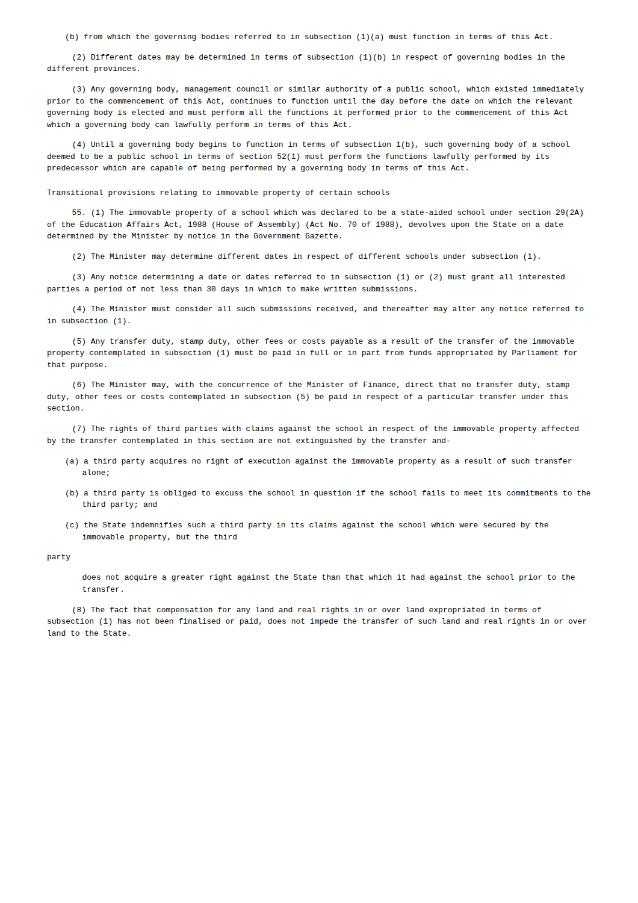(b) from which the governing bodies referred to in subsection (1)(a) must function in terms of this Act.
(2) Different dates may be determined in terms of subsection (1)(b) in respect of governing bodies in the different provinces.
(3) Any governing body, management council or similar authority of a public school, which existed immediately prior to the commencement of this Act, continues to function until the day before the date on which the relevant governing body is elected and must perform all the functions it performed prior to the commencement of this Act which a governing body can lawfully perform in terms of this Act.
(4) Until a governing body begins to function in terms of subsection 1(b), such governing body of a school deemed to be a public school in terms of section 52(1) must perform the functions lawfully performed by its predecessor which are capable of being performed by a governing body in terms of this Act.
Transitional provisions relating to immovable property of certain schools
55. (1) The immovable property of a school which was declared to be a state-aided school under section 29(2A) of the Education Affairs Act, 1988 (House of Assembly) (Act No. 70 of 1988), devolves upon the State on a date determined by the Minister by notice in the Government Gazette.
(2) The Minister may determine different dates in respect of different schools under subsection (1).
(3) Any notice determining a date or dates referred to in subsection (1) or (2) must grant all interested parties a period of not less than 30 days in which to make written submissions.
(4) The Minister must consider all such submissions received, and thereafter may alter any notice referred to in subsection (1).
(5) Any transfer duty, stamp duty, other fees or costs payable as a result of the transfer of the immovable property contemplated in subsection (1) must be paid in full or in part from funds appropriated by Parliament for that purpose.
(6) The Minister may, with the concurrence of the Minister of Finance, direct that no transfer duty, stamp duty, other fees or costs contemplated in subsection (5) be paid in respect of a particular transfer under this section.
(7) The rights of third parties with claims against the school in respect of the immovable property affected by the transfer contemplated in this section are not extinguished by the transfer and-
(a) a third party acquires no right of execution against the immovable property as a result of such transfer alone;
(b) a third party is obliged to excuss the school in question if the school fails to meet its commitments to the third party; and
(c) the State indemnifies such a third party in its claims against the school which were secured by the immovable property, but the third
party
does not acquire a greater right against the State than that which it had against the school prior to the transfer.
(8) The fact that compensation for any land and real rights in or over land expropriated in terms of subsection (1) has not been finalised or paid, does not impede the transfer of such land and real rights in or over land to the State.